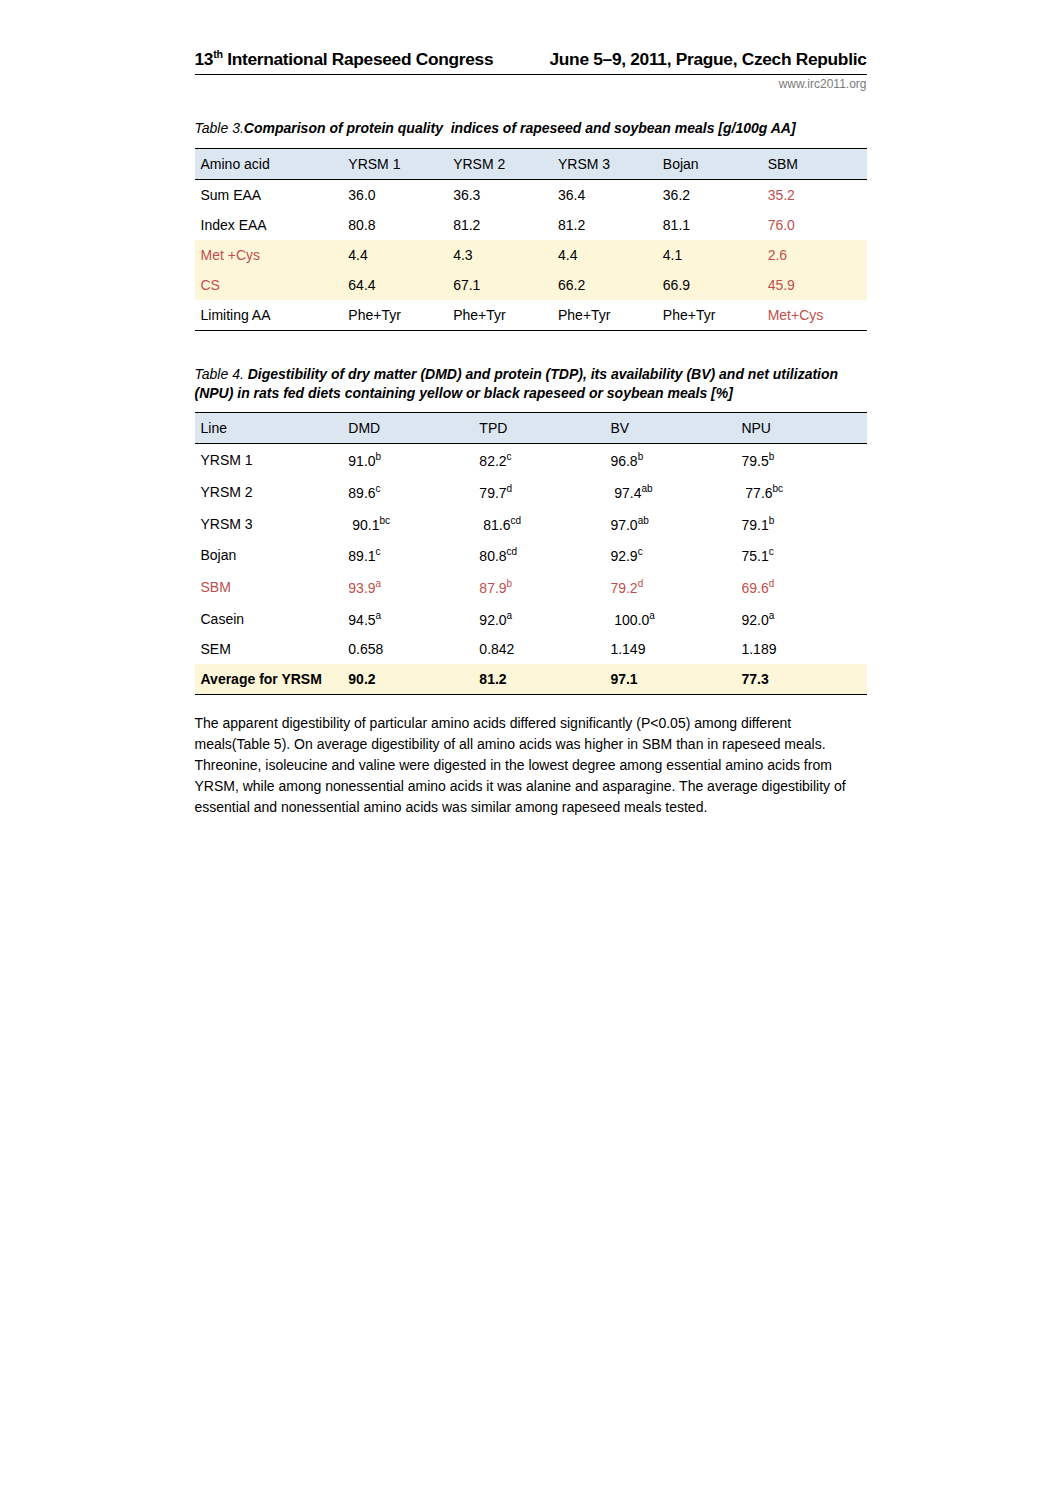13th International Rapeseed Congress
June 5–9, 2011, Prague, Czech Republic
www.irc2011.org
Table 3. Comparison of protein quality indices of rapeseed and soybean meals [g/100g AA]
| Amino acid | YRSM 1 | YRSM 2 | YRSM 3 | Bojan | SBM |
| --- | --- | --- | --- | --- | --- |
| Sum EAA | 36.0 | 36.3 | 36.4 | 36.2 | 35.2 |
| Index EAA | 80.8 | 81.2 | 81.2 | 81.1 | 76.0 |
| Met +Cys | 4.4 | 4.3 | 4.4 | 4.1 | 2.6 |
| CS | 64.4 | 67.1 | 66.2 | 66.9 | 45.9 |
| Limiting AA | Phe+Tyr | Phe+Tyr | Phe+Tyr | Phe+Tyr | Met+Cys |
Table 4. Digestibility of dry matter (DMD) and protein (TDP), its availability (BV) and net utilization (NPU) in rats fed diets containing yellow or black rapeseed or soybean meals [%]
| Line | DMD | TPD | BV | NPU |
| --- | --- | --- | --- | --- |
| YRSM 1 | 91.0 b | 82.2 c | 96.8 b | 79.5 b |
| YRSM 2 | 89.6 c | 79.7 d | 97.4 ab | 77.6 bc |
| YRSM 3 | 90.1 bc | 81.6 cd | 97.0 ab | 79.1 b |
| Bojan | 89.1 c | 80.8 cd | 92.9 c | 75.1 c |
| SBM | 93.9 a | 87.9 b | 79.2 d | 69.6 d |
| Casein | 94.5 a | 92.0 a | 100.0 a | 92.0 a |
| SEM | 0.658 | 0.842 | 1.149 | 1.189 |
| Average for YRSM | 90.2 | 81.2 | 97.1 | 77.3 |
The apparent digestibility of particular amino acids differed significantly (P<0.05) among different meals(Table 5). On average digestibility of all amino acids was higher in SBM than in rapeseed meals. Threonine, isoleucine and valine were digested in the lowest degree among essential amino acids from YRSM, while among nonessential amino acids it was alanine and asparagine. The average digestibility of essential and nonessential amino acids was similar among rapeseed meals tested.